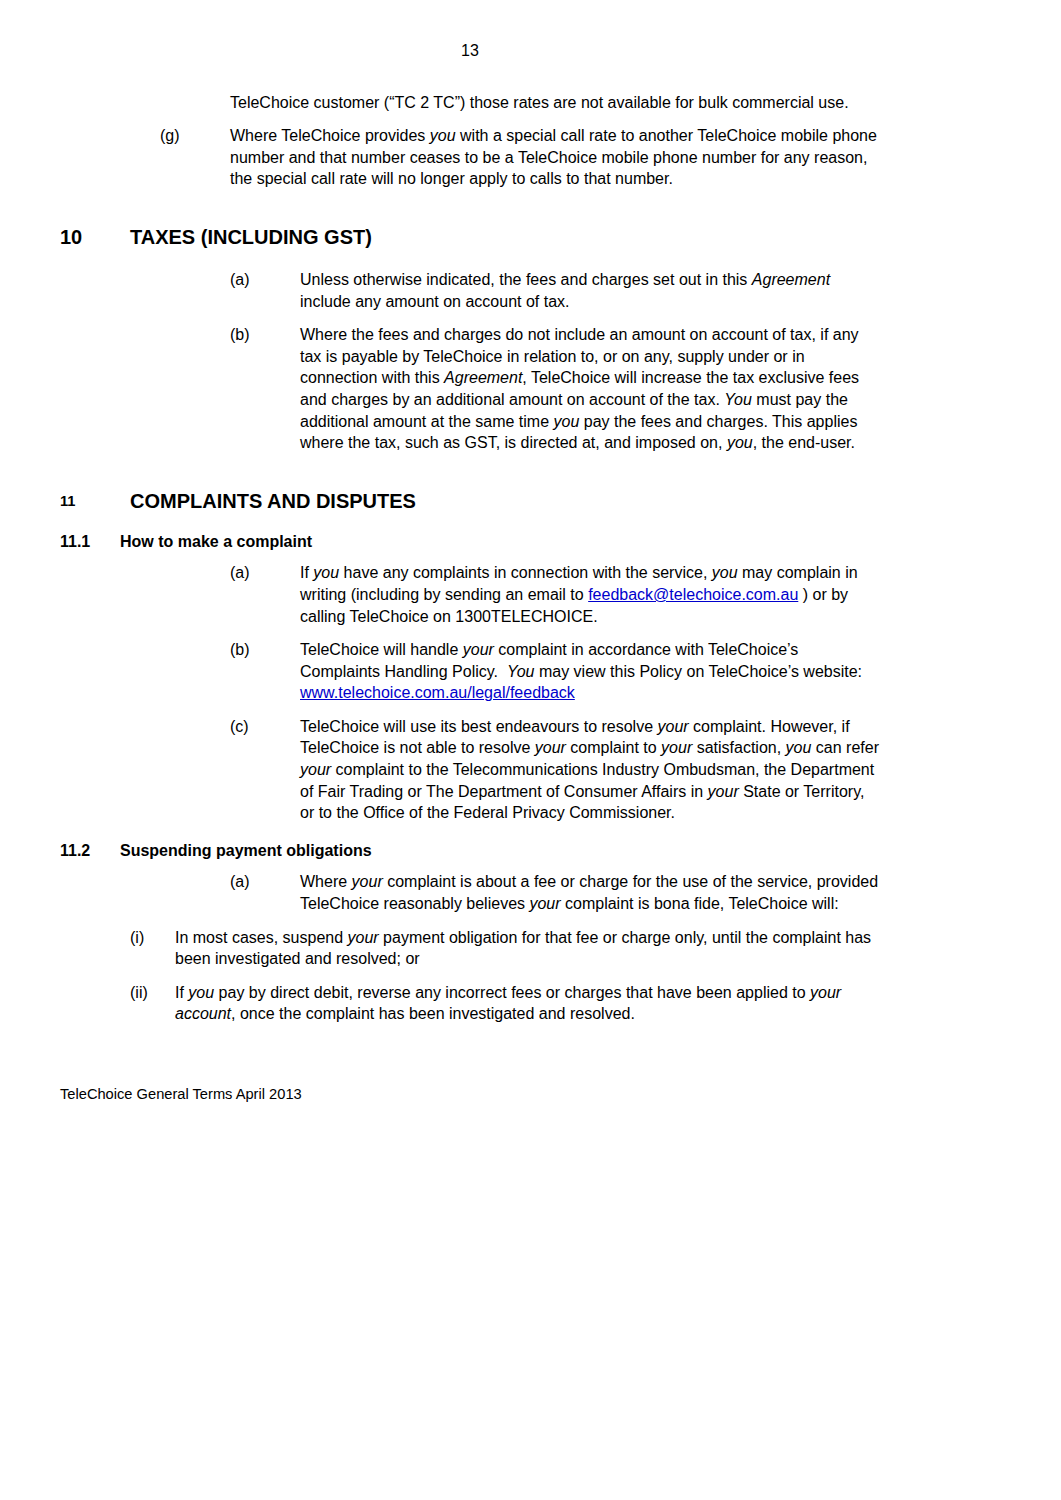13
TeleChoice customer (“TC 2 TC”) those rates are not available for bulk commercial use.
(g)
Where TeleChoice provides you with a special call rate to another TeleChoice mobile phone number and that number ceases to be a TeleChoice mobile phone number for any reason, the special call rate will no longer apply to calls to that number.
10 TAXES (INCLUDING GST)
(a)
Unless otherwise indicated, the fees and charges set out in this Agreement include any amount on account of tax.
(b)
Where the fees and charges do not include an amount on account of tax, if any tax is payable by TeleChoice in relation to, or on any, supply under or in connection with this Agreement, TeleChoice will increase the tax exclusive fees and charges by an additional amount on account of the tax. You must pay the additional amount at the same time you pay the fees and charges. This applies where the tax, such as GST, is directed at, and imposed on, you, the end-user.
11 COMPLAINTS AND DISPUTES
11.1 How to make a complaint
(a)
If you have any complaints in connection with the service, you may complain in writing (including by sending an email to feedback@telechoice.com.au ) or by calling TeleChoice on 1300TELECHOICE.
(b)
TeleChoice will handle your complaint in accordance with TeleChoice’s Complaints Handling Policy. You may view this Policy on TeleChoice’s website: www.telechoice.com.au/legal/feedback
(c)
TeleChoice will use its best endeavours to resolve your complaint. However, if TeleChoice is not able to resolve your complaint to your satisfaction, you can refer your complaint to the Telecommunications Industry Ombudsman, the Department of Fair Trading or The Department of Consumer Affairs in your State or Territory, or to the Office of the Federal Privacy Commissioner.
11.2 Suspending payment obligations
(a)
Where your complaint is about a fee or charge for the use of the service, provided TeleChoice reasonably believes your complaint is bona fide, TeleChoice will:
(i)
In most cases, suspend your payment obligation for that fee or charge only, until the complaint has been investigated and resolved; or
(ii)
If you pay by direct debit, reverse any incorrect fees or charges that have been applied to your account, once the complaint has been investigated and resolved.
TeleChoice General Terms April 2013